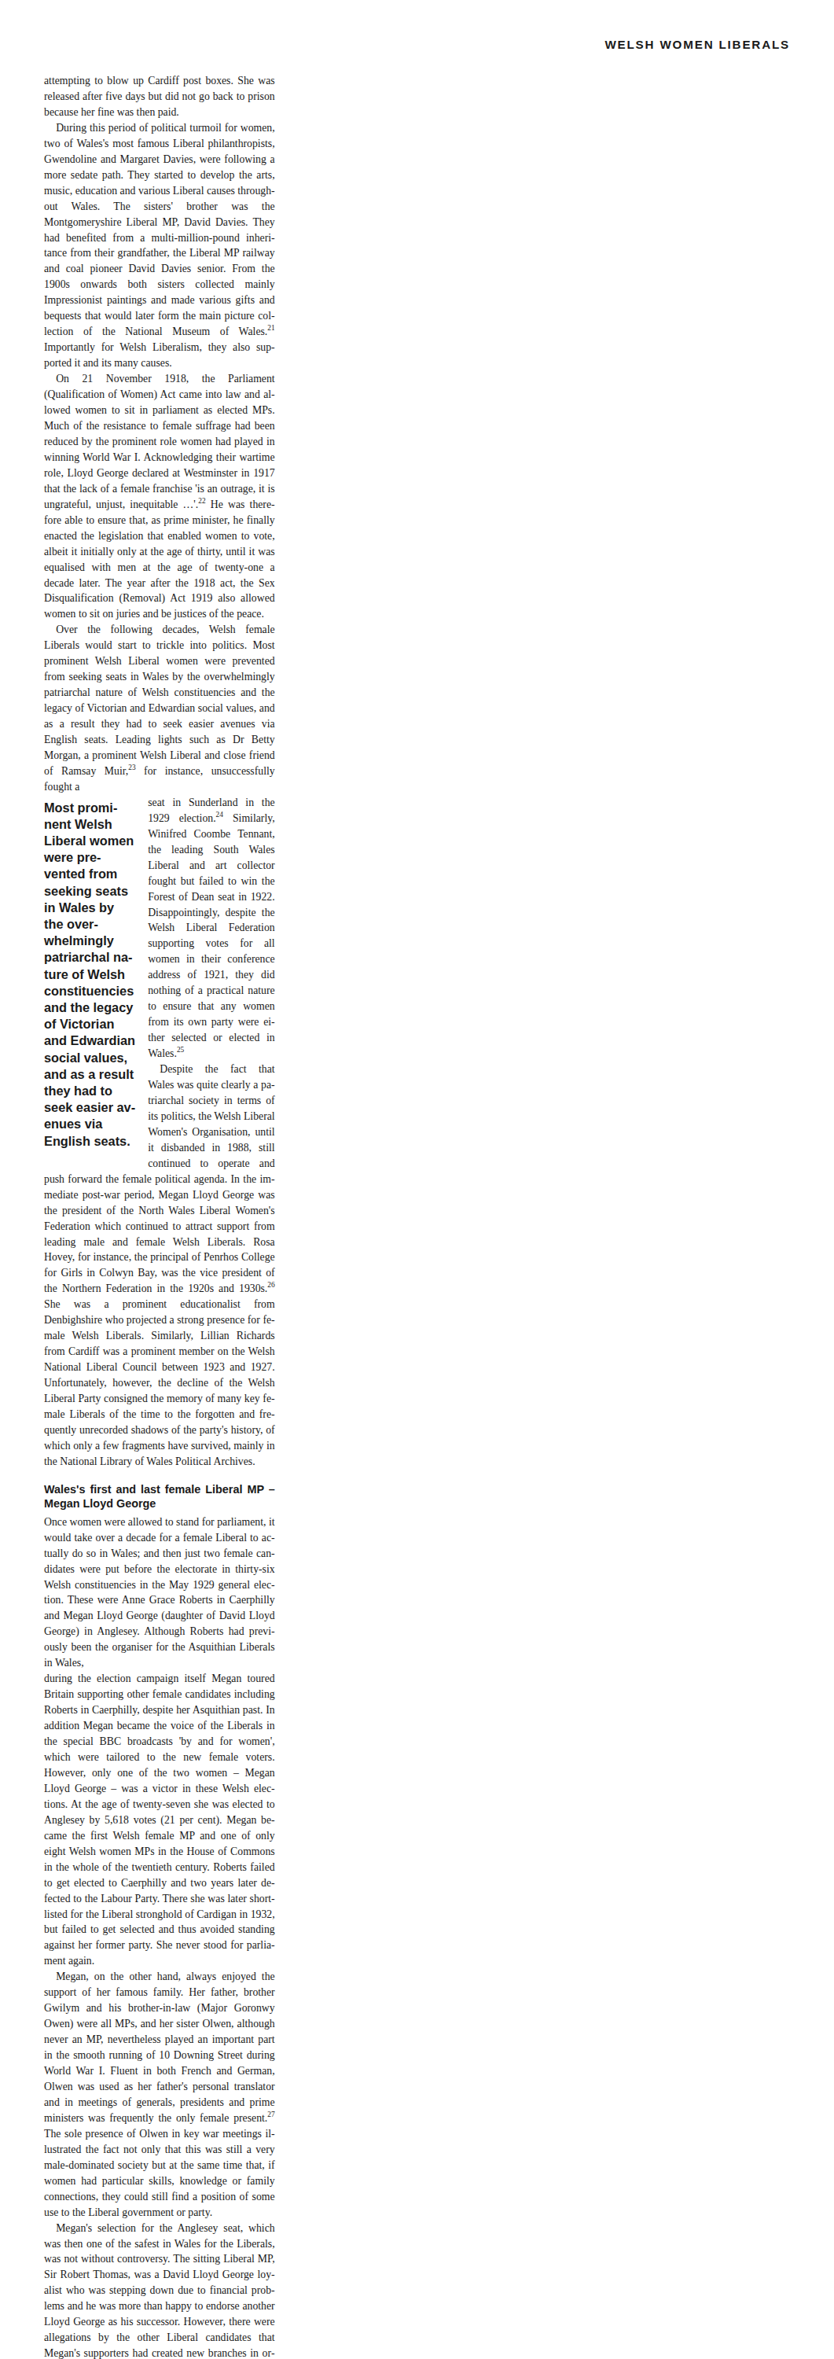Welsh Women Liberals
attempting to blow up Cardiff post boxes. She was released after five days but did not go back to prison because her fine was then paid.
During this period of political turmoil for women, two of Wales's most famous Liberal philanthropists, Gwendoline and Margaret Davies, were following a more sedate path. They started to develop the arts, music, education and various Liberal causes throughout Wales. The sisters' brother was the Montgomeryshire Liberal MP, David Davies. They had benefited from a multi-million-pound inheritance from their grandfather, the Liberal MP railway and coal pioneer David Davies senior. From the 1900s onwards both sisters collected mainly Impressionist paintings and made various gifts and bequests that would later form the main picture collection of the National Museum of Wales.21 Importantly for Welsh Liberalism, they also supported it and its many causes.
On 21 November 1918, the Parliament (Qualification of Women) Act came into law and allowed women to sit in parliament as elected MPs. Much of the resistance to female suffrage had been reduced by the prominent role women had played in winning World War I. Acknowledging their wartime role, Lloyd George declared at Westminster in 1917 that the lack of a female franchise 'is an outrage, it is ungrateful, unjust, inequitable …'.22 He was therefore able to ensure that, as prime minister, he finally enacted the legislation that enabled women to vote, albeit it initially only at the age of thirty, until it was equalised with men at the age of twenty-one a decade later. The year after the 1918 act, the Sex Disqualification (Removal) Act 1919 also allowed women to sit on juries and be justices of the peace.
Over the following decades, Welsh female Liberals would start to trickle into politics. Most prominent Welsh Liberal women were prevented from seeking seats in Wales by the overwhelmingly patriarchal nature of Welsh constituencies and the legacy of Victorian and Edwardian social values, and as a result they had to seek easier avenues via English seats. Leading lights such as Dr Betty Morgan, a prominent Welsh Liberal and close friend of Ramsay Muir,23 for instance, unsuccessfully fought a
Most prominent Welsh Liberal women were prevented from seeking seats in Wales by the overwhelmingly patriarchal nature of Welsh constituencies and the legacy of Victorian and Edwardian social values, and as a result they had to seek easier avenues via English seats.
seat in Sunderland in the 1929 election.24 Similarly, Winifred Coombe Tennant, the leading South Wales Liberal and art collector fought but failed to win the Forest of Dean seat in 1922. Disappointingly, despite the Welsh Liberal Federation supporting votes for all women in their conference address of 1921, they did nothing of a practical nature to ensure that any women from its own party were either selected or elected in Wales.25
Despite the fact that Wales was quite clearly a patriarchal society in terms of its politics, the Welsh Liberal Women's Organisation, until it disbanded in 1988, still continued to operate and push forward the female political agenda. In the immediate post-war period, Megan Lloyd George was the president of the North Wales Liberal Women's Federation which continued to attract support from leading male and female Welsh Liberals. Rosa Hovey, for instance, the principal of Penrhos College for Girls in Colwyn Bay, was the vice president of the Northern Federation in the 1920s and 1930s.26 She was a prominent educationalist from Denbighshire who projected a strong presence for female Welsh Liberals. Similarly, Lillian Richards from Cardiff was a prominent member on the Welsh National Liberal Council between 1923 and 1927. Unfortunately, however, the decline of the Welsh Liberal Party consigned the memory of many key female Liberals of the time to the forgotten and frequently unrecorded shadows of the party's history, of which only a few fragments have survived, mainly in the National Library of Wales Political Archives.
Wales's first and last female Liberal MP – Megan Lloyd George
Once women were allowed to stand for parliament, it would take over a decade for a female Liberal to actually do so in Wales; and then just two female candidates were put before the electorate in thirty-six Welsh constituencies in the May 1929 general election. These were Anne Grace Roberts in Caerphilly and Megan Lloyd George (daughter of David Lloyd George) in Anglesey. Although Roberts had previously been the organiser for the Asquithian Liberals in Wales,
during the election campaign itself Megan toured Britain supporting other female candidates including Roberts in Caerphilly, despite her Asquithian past. In addition Megan became the voice of the Liberals in the special BBC broadcasts 'by and for women', which were tailored to the new female voters. However, only one of the two women – Megan Lloyd George – was a victor in these Welsh elections. At the age of twenty-seven she was elected to Anglesey by 5,618 votes (21 per cent). Megan became the first Welsh female MP and one of only eight Welsh women MPs in the House of Commons in the whole of the twentieth century. Roberts failed to get elected to Caerphilly and two years later defected to the Labour Party. There she was later shortlisted for the Liberal stronghold of Cardigan in 1932, but failed to get selected and thus avoided standing against her former party. She never stood for parliament again.
Megan, on the other hand, always enjoyed the support of her famous family. Her father, brother Gwilym and his brother-in-law (Major Goronwy Owen) were all MPs, and her sister Olwen, although never an MP, nevertheless played an important part in the smooth running of 10 Downing Street during World War I. Fluent in both French and German, Olwen was used as her father's personal translator and in meetings of generals, presidents and prime ministers was frequently the only female present.27 The sole presence of Olwen in key war meetings illustrated the fact not only that this was still a very male-dominated society but at the same time that, if women had particular skills, knowledge or family connections, they could still find a position of some use to the Liberal government or party.
Megan's selection for the Anglesey seat, which was then one of the safest in Wales for the Liberals, was not without controversy. The sitting Liberal MP, Sir Robert Thomas, was a David Lloyd George loyalist who was stepping down due to financial problems and he was more than happy to endorse another Lloyd George as his successor. However, there were allegations by the other Liberal candidates that Megan's supporters had created new branches in order to enhance her chances and, most damagingly, the
Journal of Liberal History 71 Summer 2011 41